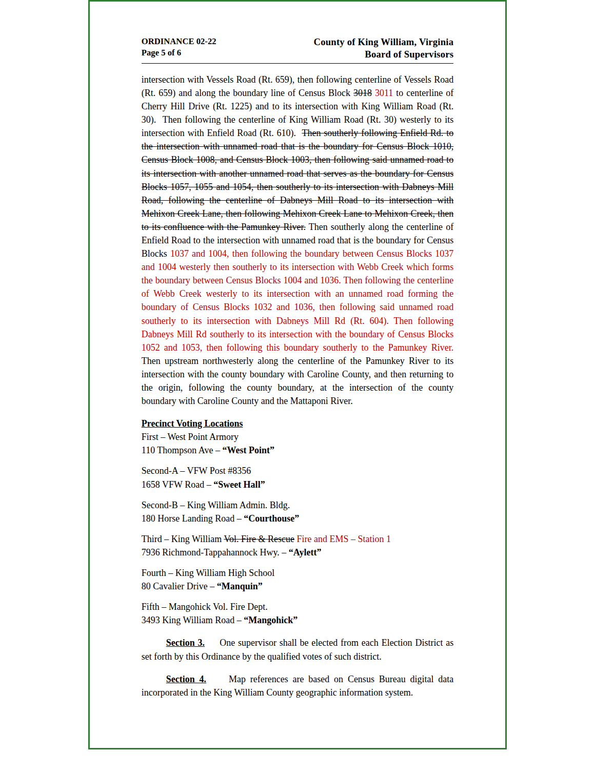ORDINANCE 02-22
Page 5 of 6
County of King William, Virginia
Board of Supervisors
intersection with Vessels Road (Rt. 659), then following centerline of Vessels Road (Rt. 659) and along the boundary line of Census Block 3018 3011 to centerline of Cherry Hill Drive (Rt. 1225) and to its intersection with King William Road (Rt. 30). Then following the centerline of King William Road (Rt. 30) westerly to its intersection with Enfield Road (Rt. 610). Then southerly following Enfield Rd. to the intersection with unnamed road that is the boundary for Census Block 1010, Census Block 1008, and Census Block 1003, then following said unnamed road to its intersection with another unnamed road that serves as the boundary for Census Blocks 1057, 1055 and 1054, then southerly to its intersection with Dabneys Mill Road, following the centerline of Dabneys Mill Road to its intersection with Mehixon Creek Lane, then following Mehixon Creek Lane to Mehixon Creek, then to its confluence with the Pamunkey River. Then southerly along the centerline of Enfield Road to the intersection with unnamed road that is the boundary for Census Blocks 1037 and 1004, then following the boundary between Census Blocks 1037 and 1004 westerly then southerly to its intersection with Webb Creek which forms the boundary between Census Blocks 1004 and 1036. Then following the centerline of Webb Creek westerly to its intersection with an unnamed road forming the boundary of Census Blocks 1032 and 1036, then following said unnamed road southerly to its intersection with Dabneys Mill Rd (Rt. 604). Then following Dabneys Mill Rd southerly to its intersection with the boundary of Census Blocks 1052 and 1053, then following this boundary southerly to the Pamunkey River. Then upstream northwesterly along the centerline of the Pamunkey River to its intersection with the county boundary with Caroline County, and then returning to the origin, following the county boundary, at the intersection of the county boundary with Caroline County and the Mattaponi River.
Precinct Voting Locations
First – West Point Armory
110 Thompson Ave – “West Point”
Second-A – VFW Post #8356
1658 VFW Road – “Sweet Hall”
Second-B – King William Admin. Bldg.
180 Horse Landing Road – “Courthouse”
Third – King William Vol. Fire & Rescue Fire and EMS – Station 1
7936 Richmond-Tappahannock Hwy. – “Aylett”
Fourth – King William High School
80 Cavalier Drive – “Manquin”
Fifth – Mangohick Vol. Fire Dept.
3493 King William Road – “Mangohick”
Section 3. One supervisor shall be elected from each Election District as set forth by this Ordinance by the qualified votes of such district.
Section 4. Map references are based on Census Bureau digital data incorporated in the King William County geographic information system.